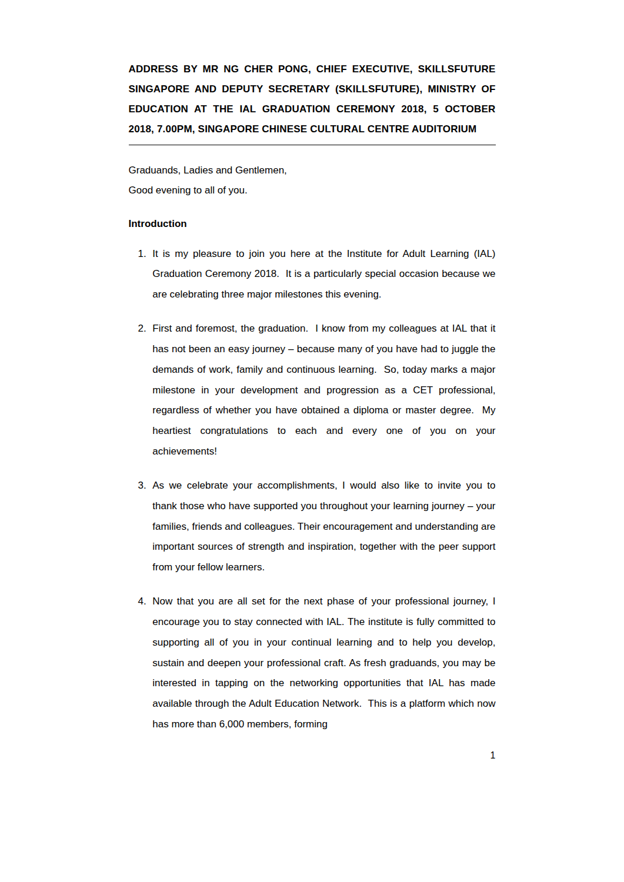ADDRESS BY MR NG CHER PONG, CHIEF EXECUTIVE, SKILLSFUTURE SINGAPORE AND DEPUTY SECRETARY (SKILLSFUTURE), MINISTRY OF EDUCATION AT THE IAL GRADUATION CEREMONY 2018, 5 OCTOBER 2018, 7.00PM, SINGAPORE CHINESE CULTURAL CENTRE AUDITORIUM
Graduands, Ladies and Gentlemen,
Good evening to all of you.
Introduction
It is my pleasure to join you here at the Institute for Adult Learning (IAL) Graduation Ceremony 2018. It is a particularly special occasion because we are celebrating three major milestones this evening.
First and foremost, the graduation. I know from my colleagues at IAL that it has not been an easy journey – because many of you have had to juggle the demands of work, family and continuous learning. So, today marks a major milestone in your development and progression as a CET professional, regardless of whether you have obtained a diploma or master degree. My heartiest congratulations to each and every one of you on your achievements!
As we celebrate your accomplishments, I would also like to invite you to thank those who have supported you throughout your learning journey – your families, friends and colleagues. Their encouragement and understanding are important sources of strength and inspiration, together with the peer support from your fellow learners.
Now that you are all set for the next phase of your professional journey, I encourage you to stay connected with IAL. The institute is fully committed to supporting all of you in your continual learning and to help you develop, sustain and deepen your professional craft. As fresh graduands, you may be interested in tapping on the networking opportunities that IAL has made available through the Adult Education Network. This is a platform which now has more than 6,000 members, forming
1